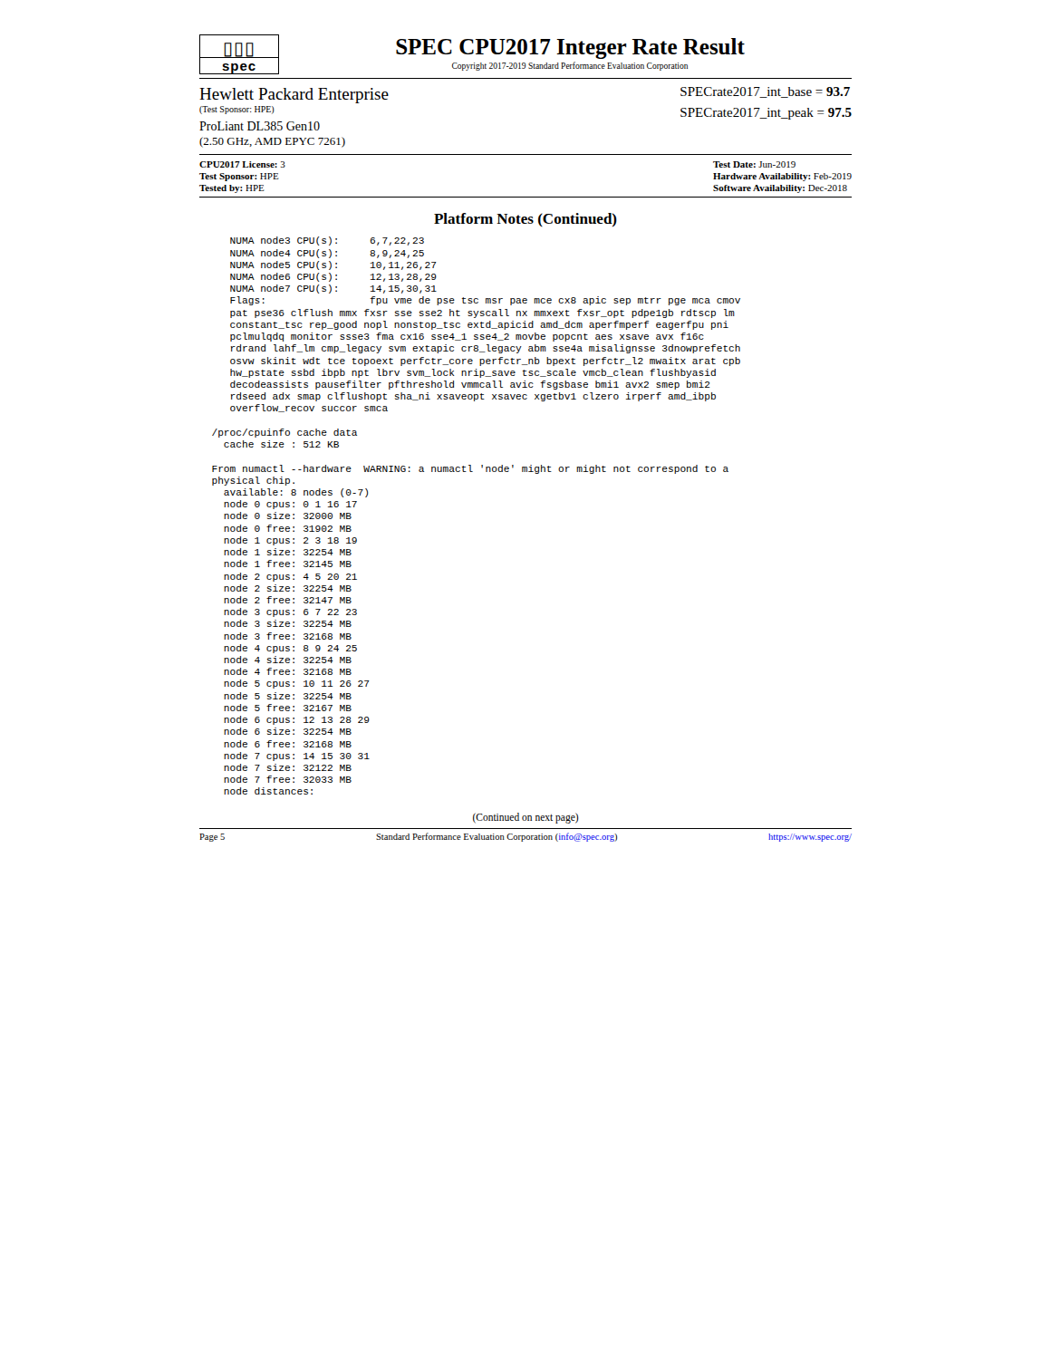▯▯▯
spec
SPEC CPU2017 Integer Rate Result
Copyright 2017-2019 Standard Performance Evaluation Corporation
Hewlett Packard Enterprise
(Test Sponsor: HPE)
ProLiant DL385 Gen10
(2.50 GHz, AMD EPYC 7261)
SPECrate2017_int_base = 93.7
SPECrate2017_int_peak = 97.5
CPU2017 License: 3
Test Sponsor: HPE
Tested by: HPE
Test Date: Jun-2019
Hardware Availability: Feb-2019
Software Availability: Dec-2018
Platform Notes (Continued)
     NUMA node3 CPU(s):     6,7,22,23
     NUMA node4 CPU(s):     8,9,24,25
     NUMA node5 CPU(s):     10,11,26,27
     NUMA node6 CPU(s):     12,13,28,29
     NUMA node7 CPU(s):     14,15,30,31
     Flags:                 fpu vme de pse tsc msr pae mce cx8 apic sep mtrr pge mca cmov
     pat pse36 clflush mmx fxsr sse sse2 ht syscall nx mmxext fxsr_opt pdpe1gb rdtscp lm
     constant_tsc rep_good nopl nonstop_tsc extd_apicid amd_dcm aperfmperf eagerfpu pni
     pclmulqdq monitor ssse3 fma cx16 sse4_1 sse4_2 movbe popcnt aes xsave avx f16c
     rdrand lahf_lm cmp_legacy svm extapic cr8_legacy abm sse4a misalignsse 3dnowprefetch
     osvw skinit wdt tce topoext perfctr_core perfctr_nb bpext perfctr_l2 mwaitx arat cpb
     hw_pstate ssbd ibpb npt lbrv svm_lock nrip_save tsc_scale vmcb_clean flushbyasid
     decodeassists pausefilter pfthreshold vmmcall avic fsgsbase bmi1 avx2 smep bmi2
     rdseed adx smap clflushopt sha_ni xsaveopt xsavec xgetbv1 clzero irperf amd_ibpb
     overflow_recov succor smca

  /proc/cpuinfo cache data
    cache size : 512 KB

  From numactl --hardware  WARNING: a numactl 'node' might or might not correspond to a
  physical chip.
    available: 8 nodes (0-7)
    node 0 cpus: 0 1 16 17
    node 0 size: 32000 MB
    node 0 free: 31902 MB
    node 1 cpus: 2 3 18 19
    node 1 size: 32254 MB
    node 1 free: 32145 MB
    node 2 cpus: 4 5 20 21
    node 2 size: 32254 MB
    node 2 free: 32147 MB
    node 3 cpus: 6 7 22 23
    node 3 size: 32254 MB
    node 3 free: 32168 MB
    node 4 cpus: 8 9 24 25
    node 4 size: 32254 MB
    node 4 free: 32168 MB
    node 5 cpus: 10 11 26 27
    node 5 size: 32254 MB
    node 5 free: 32167 MB
    node 6 cpus: 12 13 28 29
    node 6 size: 32254 MB
    node 6 free: 32168 MB
    node 7 cpus: 14 15 30 31
    node 7 size: 32122 MB
    node 7 free: 32033 MB
    node distances:
(Continued on next page)
Page 5
Standard Performance Evaluation Corporation (info@spec.org)
https://www.spec.org/